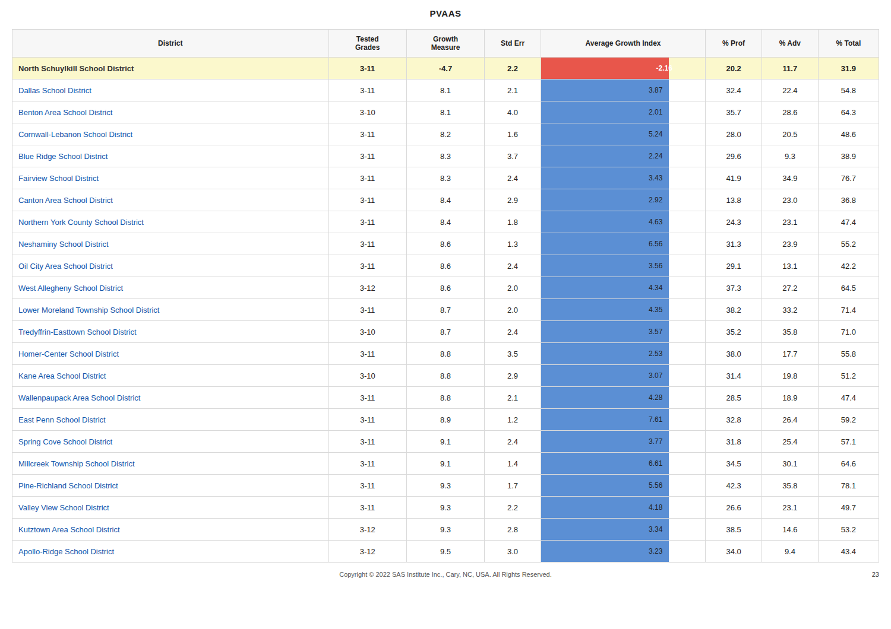PVAAS
District growth and proficiency
| District | Tested Grades | Growth Measure | Std Err | Average Growth Index | % Prof | % Adv | % Total |
| --- | --- | --- | --- | --- | --- | --- | --- |
| North Schuylkill School District | 3-11 | -4.7 | 2.2 | -2.16 | 20.2 | 11.7 | 31.9 |
| Dallas School District | 3-11 | 8.1 | 2.1 | 3.87 | 32.4 | 22.4 | 54.8 |
| Benton Area School District | 3-10 | 8.1 | 4.0 | 2.01 | 35.7 | 28.6 | 64.3 |
| Cornwall-Lebanon School District | 3-11 | 8.2 | 1.6 | 5.24 | 28.0 | 20.5 | 48.6 |
| Blue Ridge School District | 3-11 | 8.3 | 3.7 | 2.24 | 29.6 | 9.3 | 38.9 |
| Fairview School District | 3-11 | 8.3 | 2.4 | 3.43 | 41.9 | 34.9 | 76.7 |
| Canton Area School District | 3-11 | 8.4 | 2.9 | 2.92 | 13.8 | 23.0 | 36.8 |
| Northern York County School District | 3-11 | 8.4 | 1.8 | 4.63 | 24.3 | 23.1 | 47.4 |
| Neshaminy School District | 3-11 | 8.6 | 1.3 | 6.56 | 31.3 | 23.9 | 55.2 |
| Oil City Area School District | 3-11 | 8.6 | 2.4 | 3.56 | 29.1 | 13.1 | 42.2 |
| West Allegheny School District | 3-12 | 8.6 | 2.0 | 4.34 | 37.3 | 27.2 | 64.5 |
| Lower Moreland Township School District | 3-11 | 8.7 | 2.0 | 4.35 | 38.2 | 33.2 | 71.4 |
| Tredyffrin-Easttown School District | 3-10 | 8.7 | 2.4 | 3.57 | 35.2 | 35.8 | 71.0 |
| Homer-Center School District | 3-11 | 8.8 | 3.5 | 2.53 | 38.0 | 17.7 | 55.8 |
| Kane Area School District | 3-10 | 8.8 | 2.9 | 3.07 | 31.4 | 19.8 | 51.2 |
| Wallenpaupack Area School District | 3-11 | 8.8 | 2.1 | 4.28 | 28.5 | 18.9 | 47.4 |
| East Penn School District | 3-11 | 8.9 | 1.2 | 7.61 | 32.8 | 26.4 | 59.2 |
| Spring Cove School District | 3-11 | 9.1 | 2.4 | 3.77 | 31.8 | 25.4 | 57.1 |
| Millcreek Township School District | 3-11 | 9.1 | 1.4 | 6.61 | 34.5 | 30.1 | 64.6 |
| Pine-Richland School District | 3-11 | 9.3 | 1.7 | 5.56 | 42.3 | 35.8 | 78.1 |
| Valley View School District | 3-11 | 9.3 | 2.2 | 4.18 | 26.6 | 23.1 | 49.7 |
| Kutztown Area School District | 3-12 | 9.3 | 2.8 | 3.34 | 38.5 | 14.6 | 53.2 |
| Apollo-Ridge School District | 3-12 | 9.5 | 3.0 | 3.23 | 34.0 | 9.4 | 43.4 |
Copyright © 2022 SAS Institute Inc., Cary, NC, USA. All Rights Reserved. 23